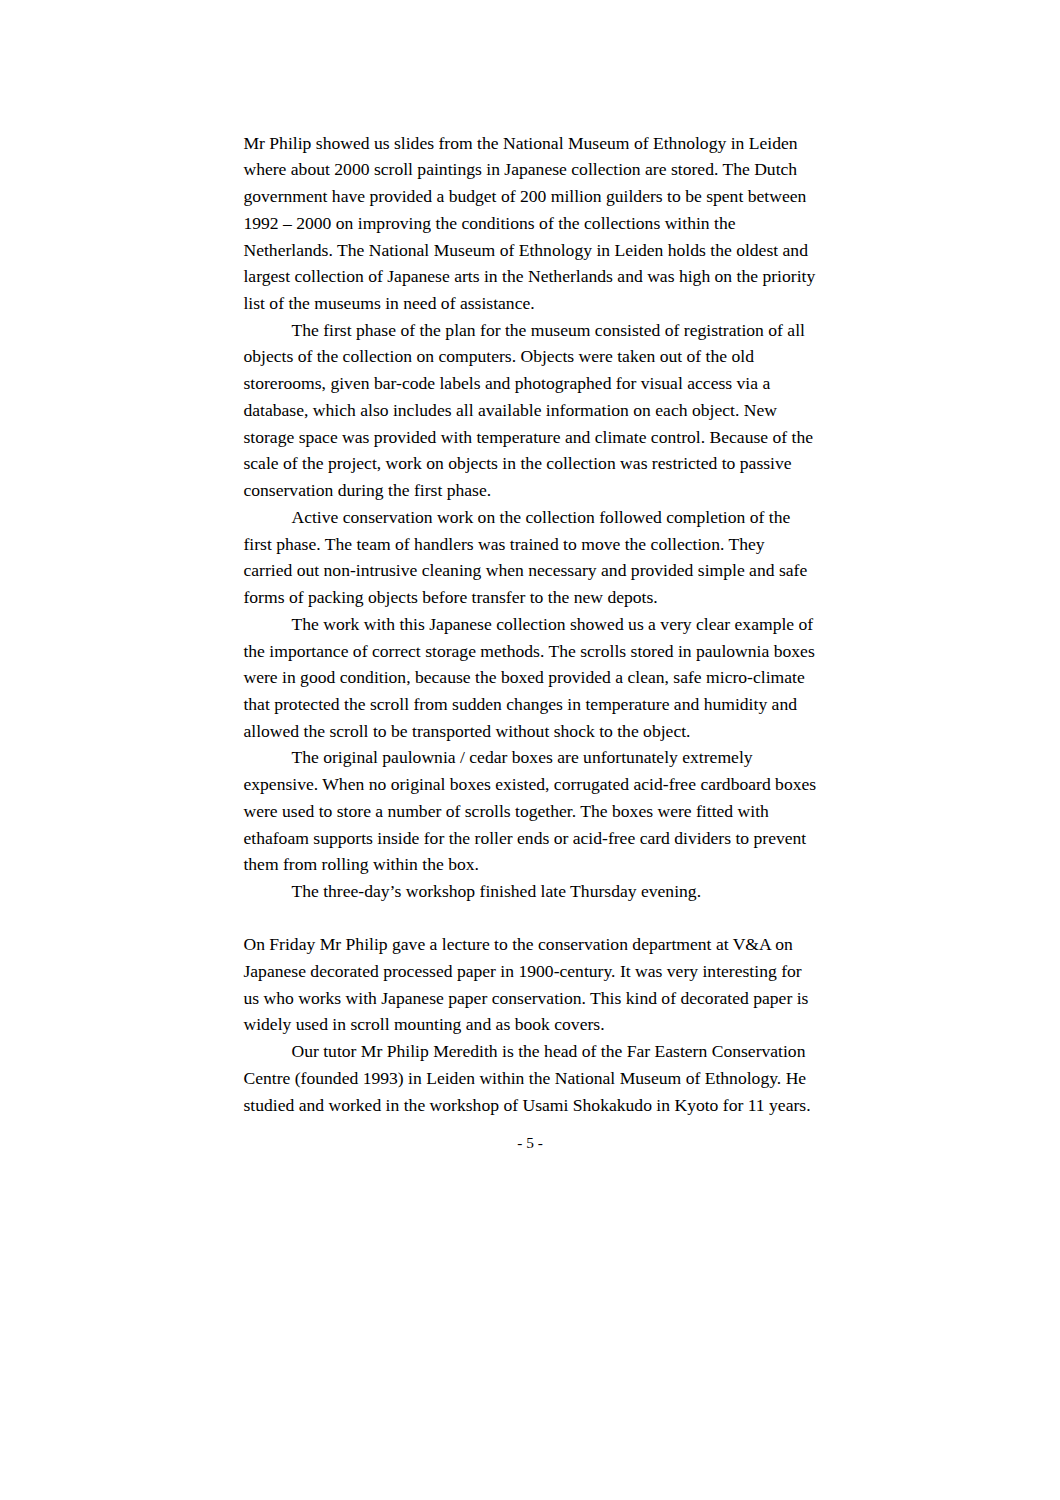Mr Philip showed us slides from the National Museum of Ethnology in Leiden where about 2000 scroll paintings in Japanese collection are stored. The Dutch government have provided a budget of 200 million guilders to be spent between 1992 – 2000 on improving the conditions of the collections within the Netherlands. The National Museum of Ethnology in Leiden holds the oldest and largest collection of Japanese arts in the Netherlands and was high on the priority list of the museums in need of assistance.
The first phase of the plan for the museum consisted of registration of all objects of the collection on computers. Objects were taken out of the old storerooms, given bar-code labels and photographed for visual access via a database, which also includes all available information on each object. New storage space was provided with temperature and climate control. Because of the scale of the project, work on objects in the collection was restricted to passive conservation during the first phase.
Active conservation work on the collection followed completion of the first phase. The team of handlers was trained to move the collection. They carried out non-intrusive cleaning when necessary and provided simple and safe forms of packing objects before transfer to the new depots.
The work with this Japanese collection showed us a very clear example of the importance of correct storage methods. The scrolls stored in paulownia boxes were in good condition, because the boxed provided a clean, safe micro-climate that protected the scroll from sudden changes in temperature and humidity and allowed the scroll to be transported without shock to the object.
The original paulownia / cedar boxes are unfortunately extremely expensive. When no original boxes existed, corrugated acid-free cardboard boxes were used to store a number of scrolls together. The boxes were fitted with ethafoam supports inside for the roller ends or acid-free card dividers to prevent them from rolling within the box.
The three-day’s workshop finished late Thursday evening.
On Friday Mr Philip gave a lecture to the conservation department at V&A on Japanese decorated processed paper in 1900-century. It was very interesting for us who works with Japanese paper conservation. This kind of decorated paper is widely used in scroll mounting and as book covers.
Our tutor Mr Philip Meredith is the head of the Far Eastern Conservation Centre (founded 1993) in Leiden within the National Museum of Ethnology. He studied and worked in the workshop of Usami Shokakudo in Kyoto for 11 years.
- 5 -